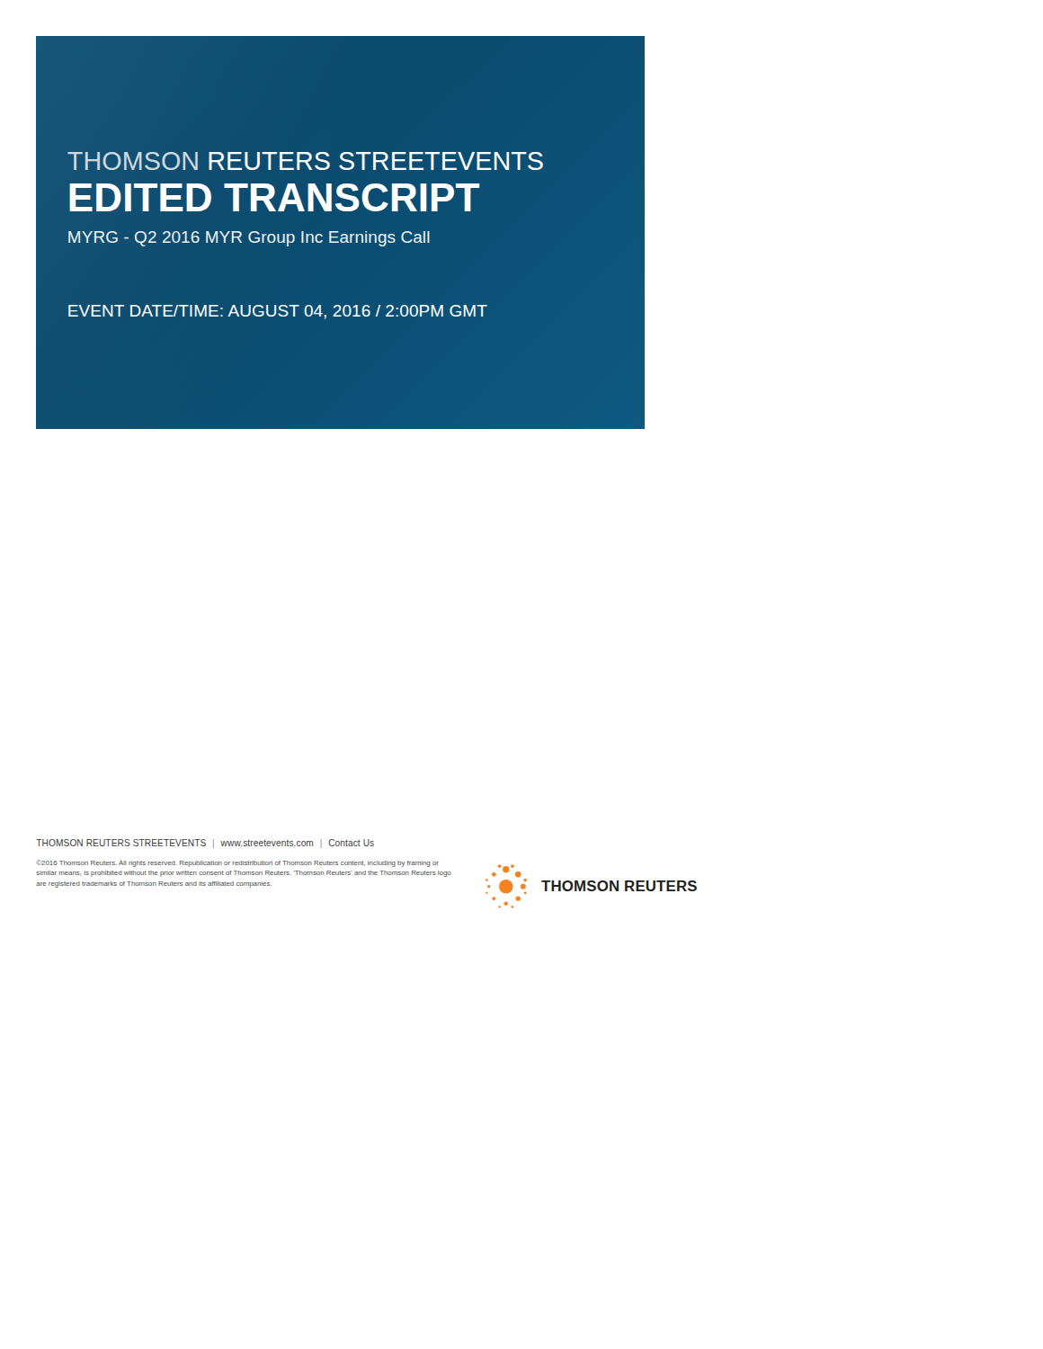THOMSON REUTERS STREETEVENTS
EDITED TRANSCRIPT
MYRG - Q2 2016 MYR Group Inc Earnings Call
EVENT DATE/TIME: AUGUST 04, 2016 / 2:00PM GMT
THOMSON REUTERS STREETEVENTS | www.streetevents.com | Contact Us
©2016 Thomson Reuters. All rights reserved. Republication or redistribution of Thomson Reuters content, including by framing or similar means, is prohibited without the prior written consent of Thomson Reuters. 'Thomson Reuters' and the Thomson Reuters logo are registered trademarks of Thomson Reuters and its affiliated companies.
THOMSON REUTERS